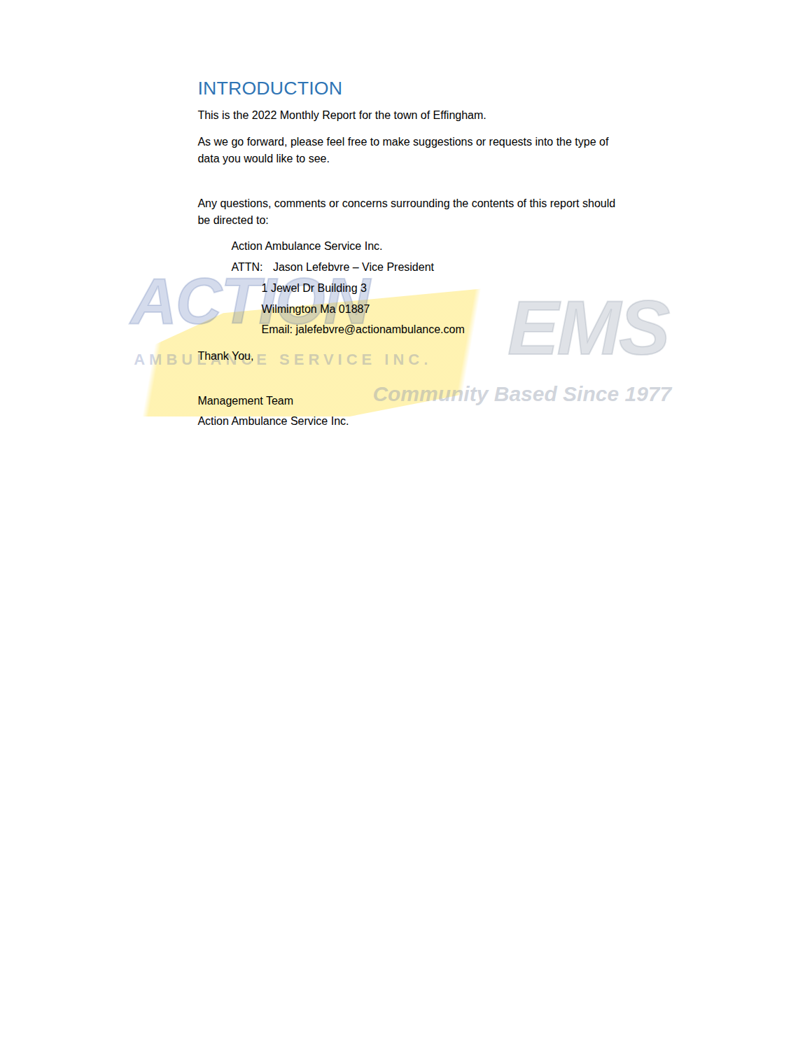ACTION
AMBULANCE SERVICE INC.
EMS
Community Based Since 1977
INTRODUCTION
This is the 2022 Monthly Report for the town of Effingham.
As we go forward, please feel free to make suggestions or requests into the type of data you would like to see.
Any questions, comments or concerns surrounding the contents of this report should be directed to:
Action Ambulance Service Inc.
ATTN: Jason Lefebvre – Vice President
1 Jewel Dr Building 3
Wilmington Ma 01887
Email: jalefebvre@actionambulance.com
Thank You,
Management Team
Action Ambulance Service Inc.